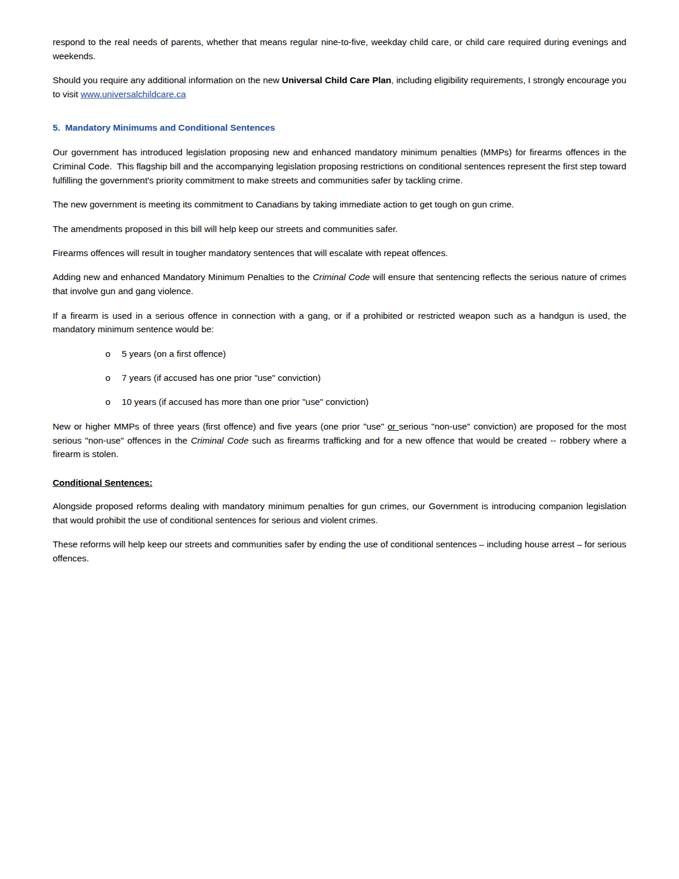respond to the real needs of parents, whether that means regular nine-to-five, weekday child care, or child care required during evenings and weekends.
Should you require any additional information on the new Universal Child Care Plan, including eligibility requirements, I strongly encourage you to visit www.universalchildcare.ca
5. Mandatory Minimums and Conditional Sentences
Our government has introduced legislation proposing new and enhanced mandatory minimum penalties (MMPs) for firearms offences in the Criminal Code. This flagship bill and the accompanying legislation proposing restrictions on conditional sentences represent the first step toward fulfilling the government's priority commitment to make streets and communities safer by tackling crime.
The new government is meeting its commitment to Canadians by taking immediate action to get tough on gun crime.
The amendments proposed in this bill will help keep our streets and communities safer.
Firearms offences will result in tougher mandatory sentences that will escalate with repeat offences.
Adding new and enhanced Mandatory Minimum Penalties to the Criminal Code will ensure that sentencing reflects the serious nature of crimes that involve gun and gang violence.
If a firearm is used in a serious offence in connection with a gang, or if a prohibited or restricted weapon such as a handgun is used, the mandatory minimum sentence would be:
5 years (on a first offence)
7 years (if accused has one prior "use" conviction)
10 years (if accused has more than one prior "use" conviction)
New or higher MMPs of three years (first offence) and five years (one prior "use" or serious "non-use" conviction) are proposed for the most serious "non-use" offences in the Criminal Code such as firearms trafficking and for a new offence that would be created -- robbery where a firearm is stolen.
Conditional Sentences:
Alongside proposed reforms dealing with mandatory minimum penalties for gun crimes, our Government is introducing companion legislation that would prohibit the use of conditional sentences for serious and violent crimes.
These reforms will help keep our streets and communities safer by ending the use of conditional sentences – including house arrest – for serious offences.